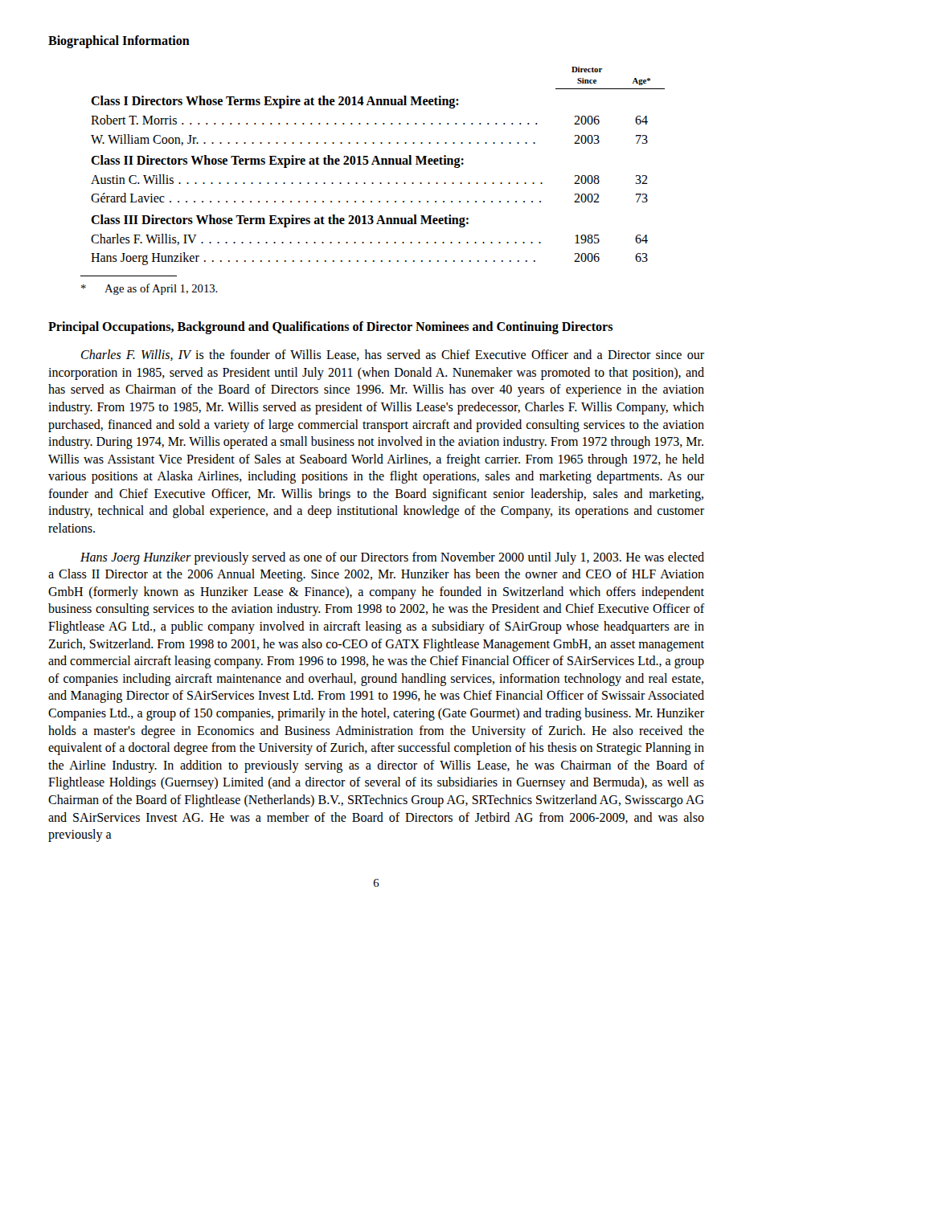Biographical Information
| | Director Since | Age* |
| --- | --- | --- |
| Class I Directors Whose Terms Expire at the 2014 Annual Meeting: |
| Robert T. Morris . . . . . . . . . . . . . . . . . . . . . . . . . . . . . . . . . . . . . . . . . . . . . | 2006 | 64 |
| W. William Coon, Jr. . . . . . . . . . . . . . . . . . . . . . . . . . . . . . . . . . . . . . . . . . . | 2003 | 73 |
| Class II Directors Whose Terms Expire at the 2015 Annual Meeting: |
| Austin C. Willis . . . . . . . . . . . . . . . . . . . . . . . . . . . . . . . . . . . . . . . . . . . . . . | 2008 | 32 |
| Gérard Laviec . . . . . . . . . . . . . . . . . . . . . . . . . . . . . . . . . . . . . . . . . . . . . . . | 2002 | 73 |
| Class III Directors Whose Term Expires at the 2013 Annual Meeting: |
| Charles F. Willis, IV . . . . . . . . . . . . . . . . . . . . . . . . . . . . . . . . . . . . . . . . . . . | 1985 | 64 |
| Hans Joerg Hunziker . . . . . . . . . . . . . . . . . . . . . . . . . . . . . . . . . . . . . . . . . . | 2006 | 63 |
*Age as of April 1, 2013.
Principal Occupations, Background and Qualifications of Director Nominees and Continuing Directors
Charles F. Willis, IV is the founder of Willis Lease, has served as Chief Executive Officer and a Director since our incorporation in 1985, served as President until July 2011 (when Donald A. Nunemaker was promoted to that position), and has served as Chairman of the Board of Directors since 1996. Mr. Willis has over 40 years of experience in the aviation industry. From 1975 to 1985, Mr. Willis served as president of Willis Lease's predecessor, Charles F. Willis Company, which purchased, financed and sold a variety of large commercial transport aircraft and provided consulting services to the aviation industry. During 1974, Mr. Willis operated a small business not involved in the aviation industry. From 1972 through 1973, Mr. Willis was Assistant Vice President of Sales at Seaboard World Airlines, a freight carrier. From 1965 through 1972, he held various positions at Alaska Airlines, including positions in the flight operations, sales and marketing departments. As our founder and Chief Executive Officer, Mr. Willis brings to the Board significant senior leadership, sales and marketing, industry, technical and global experience, and a deep institutional knowledge of the Company, its operations and customer relations.
Hans Joerg Hunziker previously served as one of our Directors from November 2000 until July 1, 2003. He was elected a Class II Director at the 2006 Annual Meeting. Since 2002, Mr. Hunziker has been the owner and CEO of HLF Aviation GmbH (formerly known as Hunziker Lease & Finance), a company he founded in Switzerland which offers independent business consulting services to the aviation industry. From 1998 to 2002, he was the President and Chief Executive Officer of Flightlease AG Ltd., a public company involved in aircraft leasing as a subsidiary of SAirGroup whose headquarters are in Zurich, Switzerland. From 1998 to 2001, he was also co-CEO of GATX Flightlease Management GmbH, an asset management and commercial aircraft leasing company. From 1996 to 1998, he was the Chief Financial Officer of SAirServices Ltd., a group of companies including aircraft maintenance and overhaul, ground handling services, information technology and real estate, and Managing Director of SAirServices Invest Ltd. From 1991 to 1996, he was Chief Financial Officer of Swissair Associated Companies Ltd., a group of 150 companies, primarily in the hotel, catering (Gate Gourmet) and trading business. Mr. Hunziker holds a master's degree in Economics and Business Administration from the University of Zurich. He also received the equivalent of a doctoral degree from the University of Zurich, after successful completion of his thesis on Strategic Planning in the Airline Industry. In addition to previously serving as a director of Willis Lease, he was Chairman of the Board of Flightlease Holdings (Guernsey) Limited (and a director of several of its subsidiaries in Guernsey and Bermuda), as well as Chairman of the Board of Flightlease (Netherlands) B.V., SRTechnics Group AG, SRTechnics Switzerland AG, Swisscargo AG and SAirServices Invest AG. He was a member of the Board of Directors of Jetbird AG from 2006-2009, and was also previously a
6